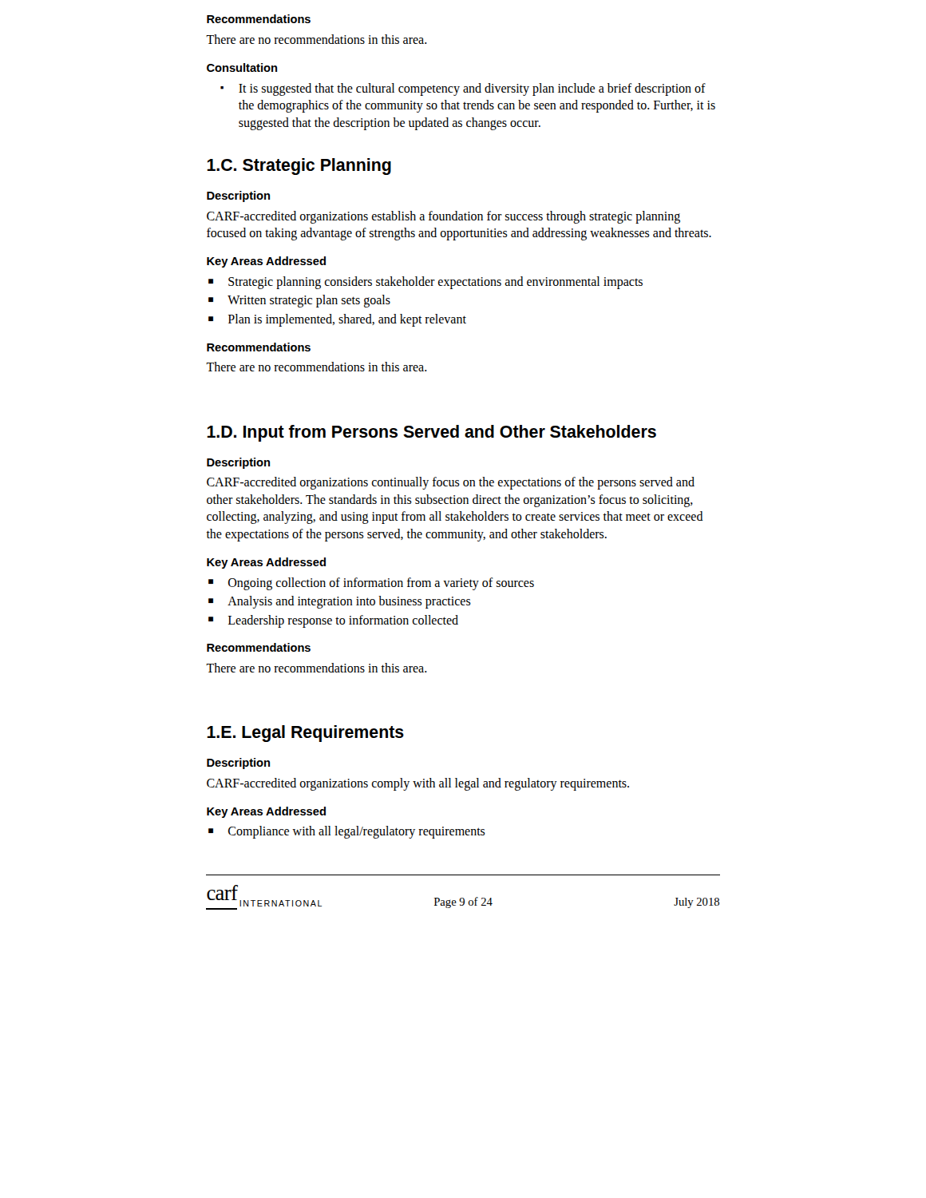Recommendations
There are no recommendations in this area.
Consultation
It is suggested that the cultural competency and diversity plan include a brief description of the demographics of the community so that trends can be seen and responded to. Further, it is suggested that the description be updated as changes occur.
1.C. Strategic Planning
Description
CARF-accredited organizations establish a foundation for success through strategic planning focused on taking advantage of strengths and opportunities and addressing weaknesses and threats.
Key Areas Addressed
Strategic planning considers stakeholder expectations and environmental impacts
Written strategic plan sets goals
Plan is implemented, shared, and kept relevant
Recommendations
There are no recommendations in this area.
1.D. Input from Persons Served and Other Stakeholders
Description
CARF-accredited organizations continually focus on the expectations of the persons served and other stakeholders. The standards in this subsection direct the organization’s focus to soliciting, collecting, analyzing, and using input from all stakeholders to create services that meet or exceed the expectations of the persons served, the community, and other stakeholders.
Key Areas Addressed
Ongoing collection of information from a variety of sources
Analysis and integration into business practices
Leadership response to information collected
Recommendations
There are no recommendations in this area.
1.E. Legal Requirements
Description
CARF-accredited organizations comply with all legal and regulatory requirements.
Key Areas Addressed
Compliance with all legal/regulatory requirements
| carf INTERNATIONAL | Page 9 of 24 | July 2018 |